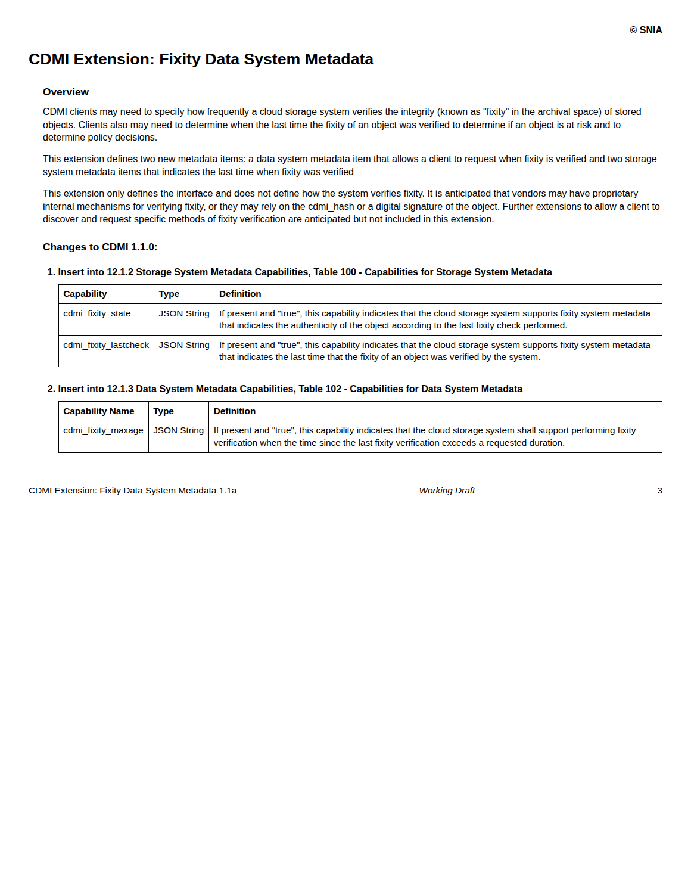© SNIA
CDMI Extension: Fixity Data System Metadata
Overview
CDMI clients may need to specify how frequently a cloud storage system verifies the integrity (known as "fixity" in the archival space) of stored objects. Clients also may need to determine when the last time the fixity of an object was verified to determine if an object is at risk and to determine policy decisions.
This extension defines two new metadata items: a data system metadata item that allows a client to request when fixity is verified and two storage system metadata items that indicates the last time when fixity was verified
This extension only defines the interface and does not define how the system verifies fixity. It is anticipated that vendors may have proprietary internal mechanisms for verifying fixity, or they may rely on the cdmi_hash or a digital signature of the object. Further extensions to allow a client to discover and request specific methods of fixity verification are anticipated but not included in this extension.
Changes to CDMI 1.1.0:
Insert into 12.1.2 Storage System Metadata Capabilities, Table 100 - Capabilities for Storage System Metadata
| Capability | Type | Definition |
| --- | --- | --- |
| cdmi_fixity_state | JSON String | If present and "true", this capability indicates that the cloud storage system supports fixity system metadata that indicates the authenticity of the object according to the last fixity check performed. |
| cdmi_fixity_lastcheck | JSON String | If present and "true", this capability indicates that the cloud storage system supports fixity system metadata that indicates the last time that the fixity of an object was verified by the system. |
Insert into 12.1.3 Data System Metadata Capabilities, Table 102 - Capabilities for Data System Metadata
| Capability Name | Type | Definition |
| --- | --- | --- |
| cdmi_fixity_maxage | JSON String | If present and "true", this capability indicates that the cloud storage system shall support performing fixity verification when the time since the last fixity verification exceeds a requested duration. |
CDMI Extension: Fixity Data System Metadata 1.1a
Working Draft
3